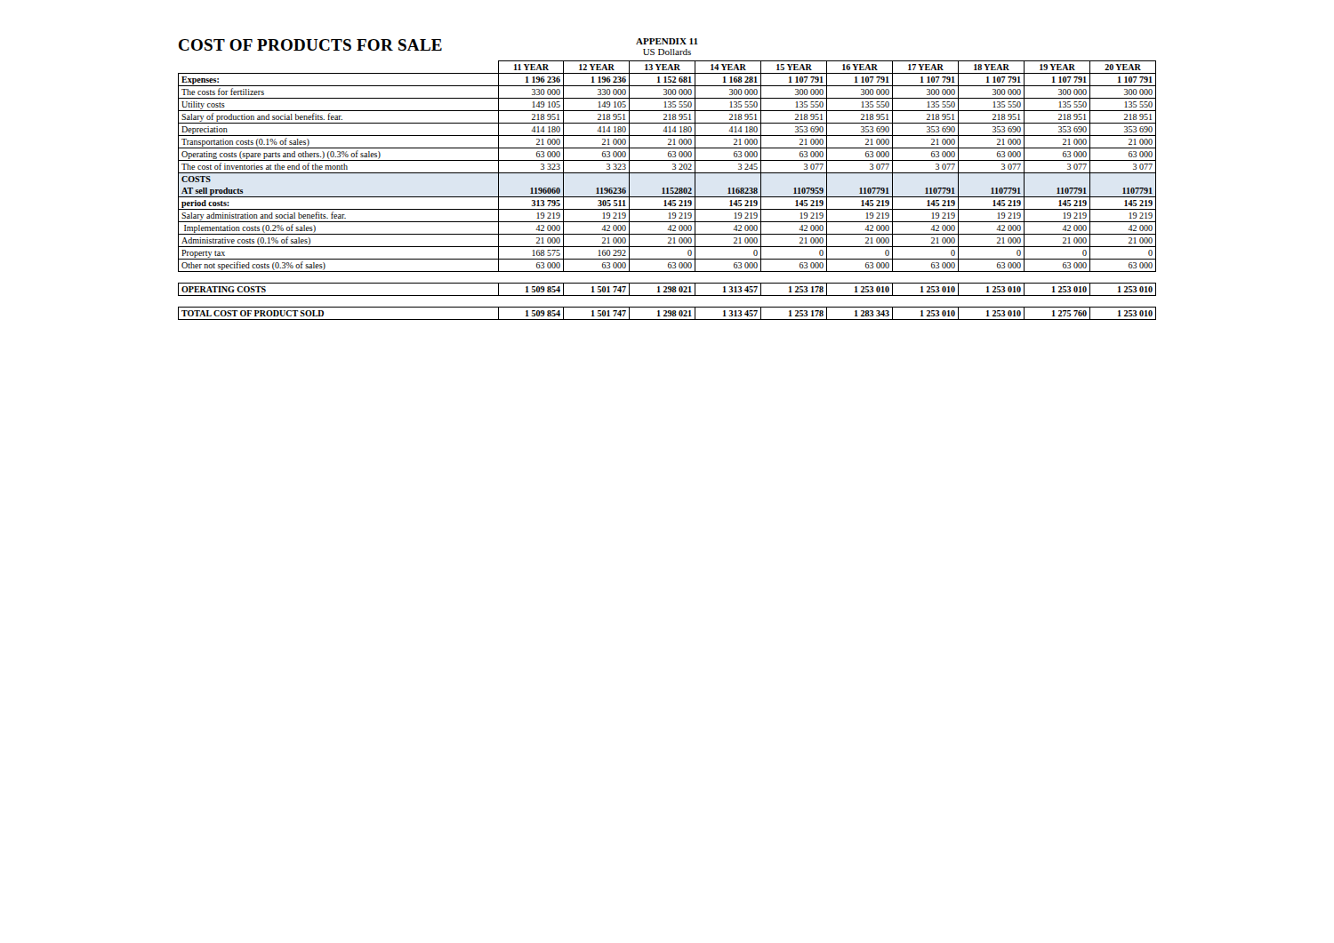APPENDIX 11
US Dollards
COST OF PRODUCTS FOR SALE
| | 11 YEAR | 12 YEAR | 13 YEAR | 14 YEAR | 15 YEAR | 16 YEAR | 17 YEAR | 18 YEAR | 19 YEAR | 20 YEAR |
| --- | --- | --- | --- | --- | --- | --- | --- | --- | --- | --- |
| Expenses: | 1 196 236 | 1 196 236 | 1 152 681 | 1 168 281 | 1 107 791 | 1 107 791 | 1 107 791 | 1 107 791 | 1 107 791 | 1 107 791 |
| The costs for fertilizers | 330 000 | 330 000 | 300 000 | 300 000 | 300 000 | 300 000 | 300 000 | 300 000 | 300 000 | 300 000 |
| Utility costs | 149 105 | 149 105 | 135 550 | 135 550 | 135 550 | 135 550 | 135 550 | 135 550 | 135 550 | 135 550 |
| Salary of production and social benefits. fear. | 218 951 | 218 951 | 218 951 | 218 951 | 218 951 | 218 951 | 218 951 | 218 951 | 218 951 | 218 951 |
| Depreciation | 414 180 | 414 180 | 414 180 | 414 180 | 353 690 | 353 690 | 353 690 | 353 690 | 353 690 | 353 690 |
| Transportation costs (0.1% of sales) | 21 000 | 21 000 | 21 000 | 21 000 | 21 000 | 21 000 | 21 000 | 21 000 | 21 000 | 21 000 |
| Operating costs (spare parts and others.) (0.3% of sales) | 63 000 | 63 000 | 63 000 | 63 000 | 63 000 | 63 000 | 63 000 | 63 000 | 63 000 | 63 000 |
| The cost of inventories at the end of the month | 3 323 | 3 323 | 3 202 | 3 245 | 3 077 | 3 077 | 3 077 | 3 077 | 3 077 | 3 077 |
| COSTS | | | | | | | | | | |
| AT sell products | 1196060 | 1196236 | 1152802 | 1168238 | 1107959 | 1107791 | 1107791 | 1107791 | 1107791 | 1107791 |
| period costs: | 313 795 | 305 511 | 145 219 | 145 219 | 145 219 | 145 219 | 145 219 | 145 219 | 145 219 | 145 219 |
| Salary administration and social benefits. fear. | 19 219 | 19 219 | 19 219 | 19 219 | 19 219 | 19 219 | 19 219 | 19 219 | 19 219 | 19 219 |
| Implementation costs (0.2% of sales) | 42 000 | 42 000 | 42 000 | 42 000 | 42 000 | 42 000 | 42 000 | 42 000 | 42 000 | 42 000 |
| Administrative costs (0.1% of sales) | 21 000 | 21 000 | 21 000 | 21 000 | 21 000 | 21 000 | 21 000 | 21 000 | 21 000 | 21 000 |
| Property tax | 168 575 | 160 292 | 0 | 0 | 0 | 0 | 0 | 0 | 0 | 0 |
| Other not specified costs (0.3% of sales) | 63 000 | 63 000 | 63 000 | 63 000 | 63 000 | 63 000 | 63 000 | 63 000 | 63 000 | 63 000 |
| OPERATING COSTS | 1 509 854 | 1 501 747 | 1 298 021 | 1 313 457 | 1 253 178 | 1 253 010 | 1 253 010 | 1 253 010 | 1 253 010 | 1 253 010 |
| TOTAL COST OF PRODUCT SOLD | 1 509 854 | 1 501 747 | 1 298 021 | 1 313 457 | 1 253 178 | 1 283 343 | 1 253 010 | 1 253 010 | 1 275 760 | 1 253 010 |